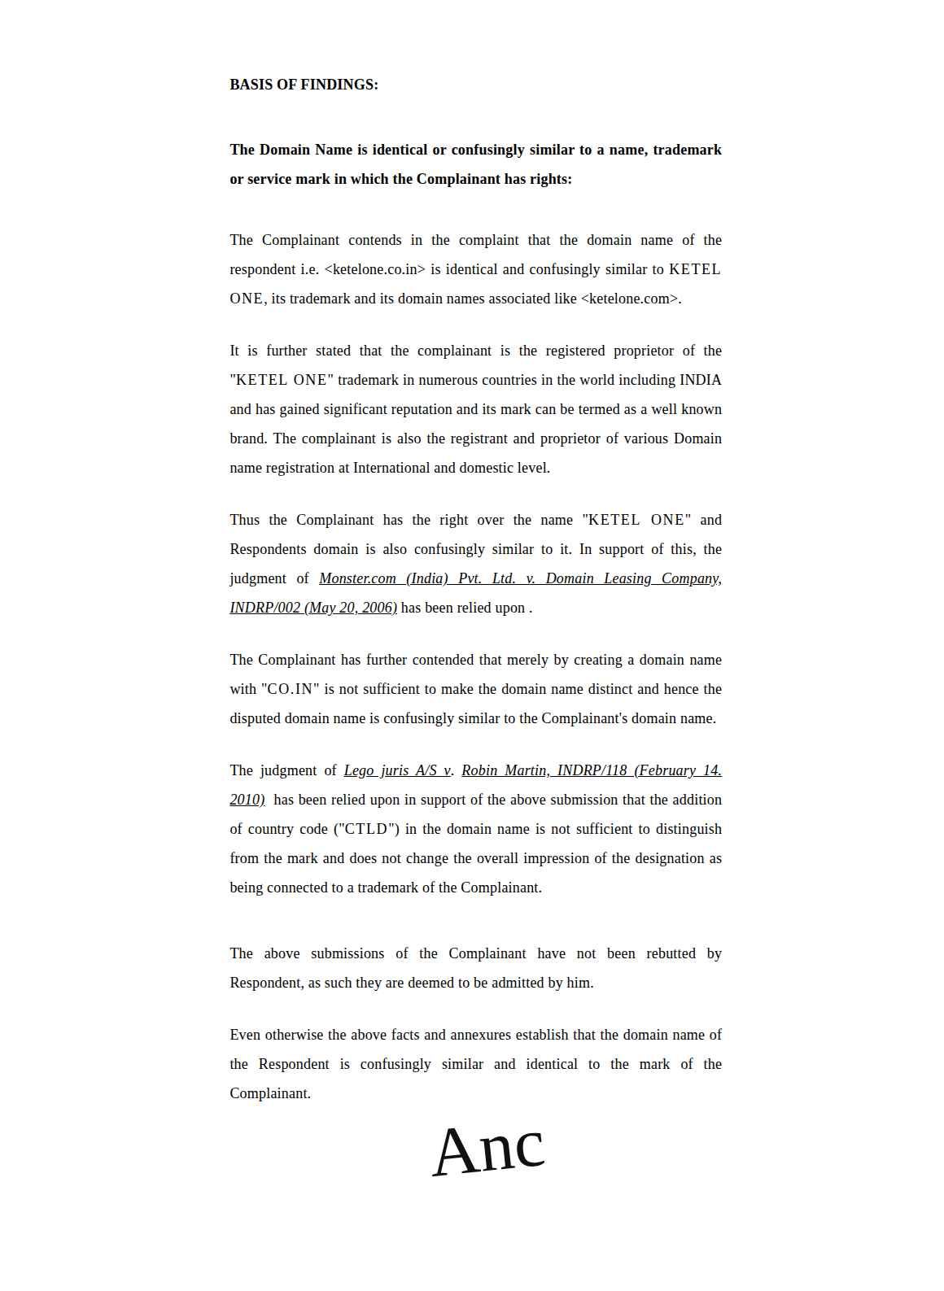BASIS OF FINDINGS:
The Domain Name is identical or confusingly similar to a name, trademark or service mark in which the Complainant has rights:
The Complainant contends in the complaint that the domain name of the respondent i.e. <ketelone.co.in> is identical and confusingly similar to KETEL ONE, its trademark and its domain names associated like <ketelone.com>.
It is further stated that the complainant is the registered proprietor of the "KETEL ONE" trademark in numerous countries in the world including INDIA and has gained significant reputation and its mark can be termed as a well known brand. The complainant is also the registrant and proprietor of various Domain name registration at International and domestic level.
Thus the Complainant has the right over the name "KETEL ONE" and Respondents domain is also confusingly similar to it. In support of this, the judgment of Monster.com (India) Pvt. Ltd. v. Domain Leasing Company, INDRP/002 (May 20, 2006) has been relied upon .
The Complainant has further contended that merely by creating a domain name with "CO.IN" is not sufficient to make the domain name distinct and hence the disputed domain name is confusingly similar to the Complainant's domain name.
The judgment of Lego juris A/S v. Robin Martin, INDRP/118 (February 14. 2010) has been relied upon in support of the above submission that the addition of country code ("CTLD") in the domain name is not sufficient to distinguish from the mark and does not change the overall impression of the designation as being connected to a trademark of the Complainant.
The above submissions of the Complainant have not been rebutted by Respondent, as such they are deemed to be admitted by him.
Even otherwise the above facts and annexures establish that the domain name of the Respondent is confusingly similar and identical to the mark of the Complainant.
Anc